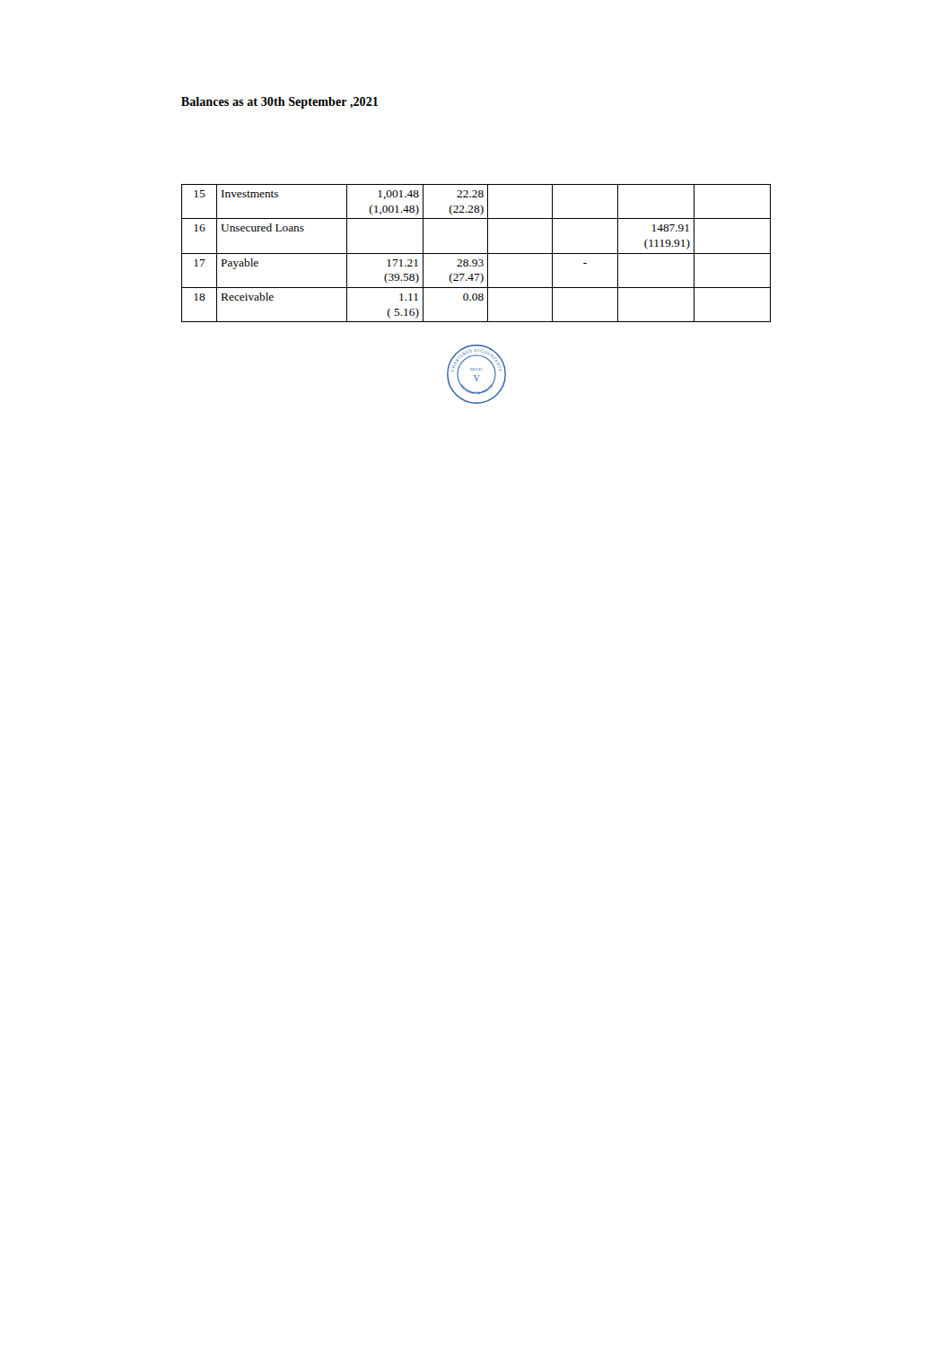Balances as at 30th September ,2021
| 15 | Investments | 1,001.48 (1,001.48) | 22.28 (22.28) | | | | |
| 16 | Unsecured Loans | | | | | 1487.91 (1119.91) | |
| 17 | Payable | 171.21 (39.58) | 28.93 (27.47) | | - | | |
| 18 | Receivable | 1.11 ( 5.16) | 0.08 | | | | |
CHARTERED ACCOUNTANTS MUMBAI & DELHI REGD. V